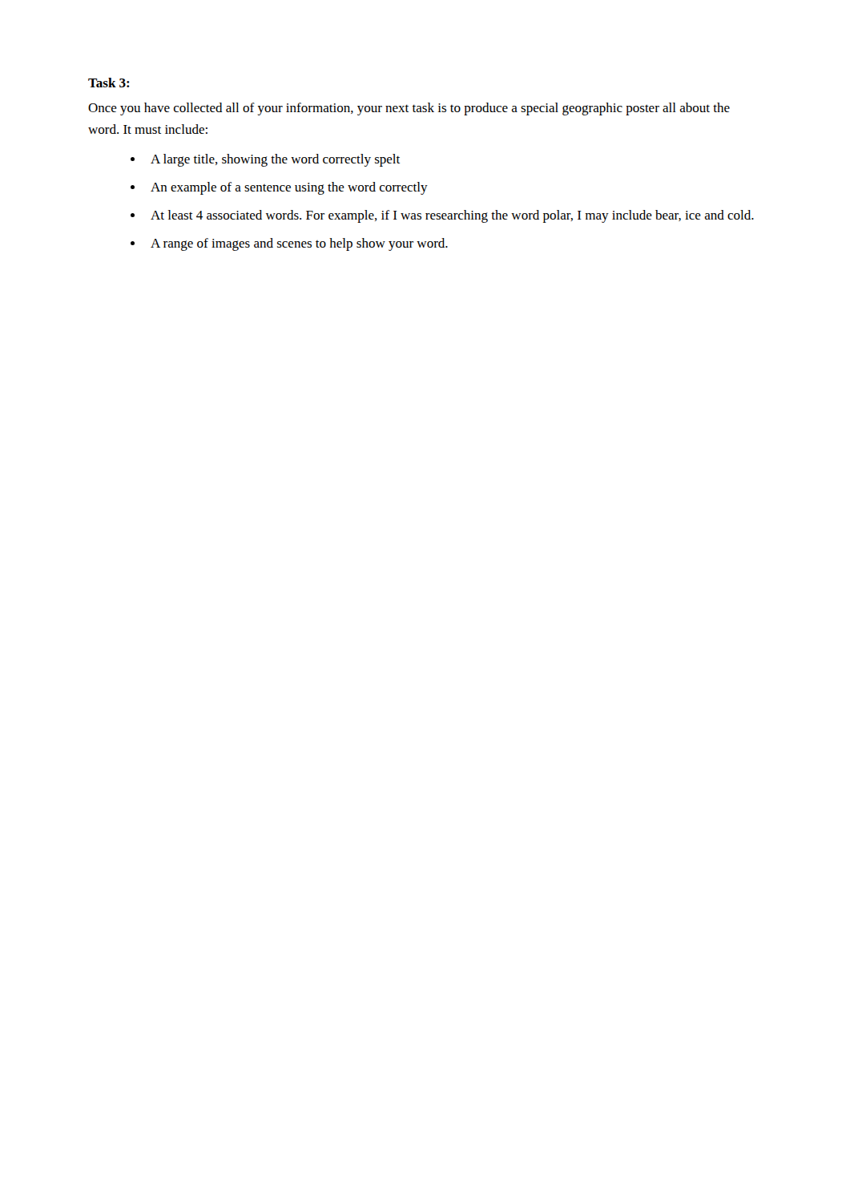Task 3:
Once you have collected all of your information, your next task is to produce a special geographic poster all about the word. It must include:
A large title, showing the word correctly spelt
An example of a sentence using the word correctly
At least 4 associated words. For example, if I was researching the word polar, I may include bear, ice and cold.
A range of images and scenes to help show your word.